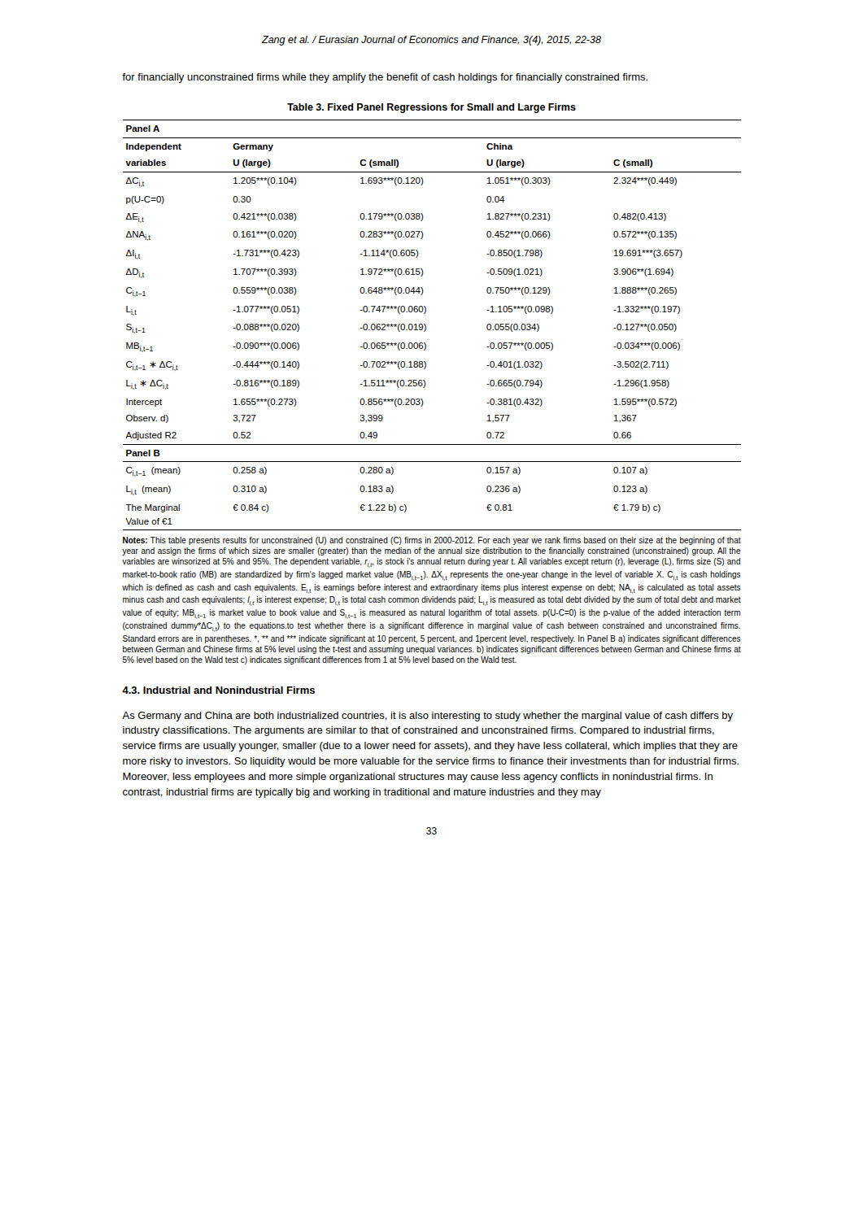Zang et al. / Eurasian Journal of Economics and Finance, 3(4), 2015, 22-38
for financially unconstrained firms while they amplify the benefit of cash holdings for financially constrained firms.
Table 3. Fixed Panel Regressions for Small and Large Firms
| Panel A |
| Independent | Germany | China |
| variables | U (large) | C (small) | U (large) | C (small) |
| ΔC i,t | 1.205***(0.104) | 1.693***(0.120) | 1.051***(0.303) | 2.324***(0.449) |
| p(U-C=0) | 0.30 | | 0.04 | |
| ΔE i,t | 0.421***(0.038) | 0.179***(0.038) | 1.827***(0.231) | 0.482(0.413) |
| ΔNA i,t | 0.161***(0.020) | 0.283***(0.027) | 0.452***(0.066) | 0.572***(0.135) |
| ΔI i,t | -1.731***(0.423) | -1.114*(0.605) | -0.850(1.798) | 19.691***(3.657) |
| ΔD i,t | 1.707***(0.393) | 1.972***(0.615) | -0.509(1.021) | 3.906**(1.694) |
| C i,t−1 | 0.559***(0.038) | 0.648***(0.044) | 0.750***(0.129) | 1.888***(0.265) |
| L i,t | -1.077***(0.051) | -0.747***(0.060) | -1.105***(0.098) | -1.332***(0.197) |
| S i,t−1 | -0.088***(0.020) | -0.062***(0.019) | 0.055(0.034) | -0.127**(0.050) |
| MB i,t−1 | -0.090***(0.006) | -0.065***(0.006) | -0.057***(0.005) | -0.034***(0.006) |
| C i,t−1 ∗ ΔC i,t | -0.444***(0.140) | -0.702***(0.188) | -0.401(1.032) | -3.502(2.711) |
| L i,t ∗ ΔC i,t | -0.816***(0.189) | -1.511***(0.256) | -0.665(0.794) | -1.296(1.958) |
| Intercept | 1.655***(0.273) | 0.856***(0.203) | -0.381(0.432) | 1.595***(0.572) |
| Observ. d) | 3,727 | 3,399 | 1,577 | 1,367 |
| Adjusted R2 | 0.52 | 0.49 | 0.72 | 0.66 |
| Panel B |
| C i,t−1 (mean) | 0.258 a) | 0.280 a) | 0.157 a) | 0.107 a) |
| L i,t (mean) | 0.310 a) | 0.183 a) | 0.236 a) | 0.123 a) |
| The Marginal Value of €1 | € 0.84 c) | € 1.22 b) c) | € 0.81 | € 1.79 b) c) |
Notes: This table presents results for unconstrained (U) and constrained (C) firms in 2000-2012. For each year we rank firms based on their size at the beginning of that year and assign the firms of which sizes are smaller (greater) than the median of the annual size distribution to the financially constrained (unconstrained) group. All the variables are winsorized at 5% and 95%. The dependent variable, ri,t, is stock i's annual return during year t. All variables except return (r), leverage (L), firms size (S) and market-to-book ratio (MB) are standardized by firm's lagged market value (MBi,t−1). ΔXi,t represents the one-year change in the level of variable X. Ci,t is cash holdings which is defined as cash and cash equivalents. Ei,t is earnings before interest and extraordinary items plus interest expense on debt; NAi,t is calculated as total assets minus cash and cash equivalents; li,t is interest expense; Di,t is total cash common dividends paid; Li,t is measured as total debt divided by the sum of total debt and market value of equity; MBi,t−1 is market value to book value and Si,t−1 is measured as natural logarithm of total assets. p(U-C=0) is the p-value of the added interaction term (constrained dummy*ΔCi,t) to the equations.to test whether there is a significant difference in marginal value of cash between constrained and unconstrained firms. Standard errors are in parentheses. *, ** and *** indicate significant at 10 percent, 5 percent, and 1percent level, respectively. In Panel B a) indicates significant differences between German and Chinese firms at 5% level using the t-test and assuming unequal variances. b) indicates significant differences between German and Chinese firms at 5% level based on the Wald test c) indicates significant differences from 1 at 5% level based on the Wald test.
4.3. Industrial and Nonindustrial Firms
As Germany and China are both industrialized countries, it is also interesting to study whether the marginal value of cash differs by industry classifications. The arguments are similar to that of constrained and unconstrained firms. Compared to industrial firms, service firms are usually younger, smaller (due to a lower need for assets), and they have less collateral, which implies that they are more risky to investors. So liquidity would be more valuable for the service firms to finance their investments than for industrial firms. Moreover, less employees and more simple organizational structures may cause less agency conflicts in nonindustrial firms. In contrast, industrial firms are typically big and working in traditional and mature industries and they may
33